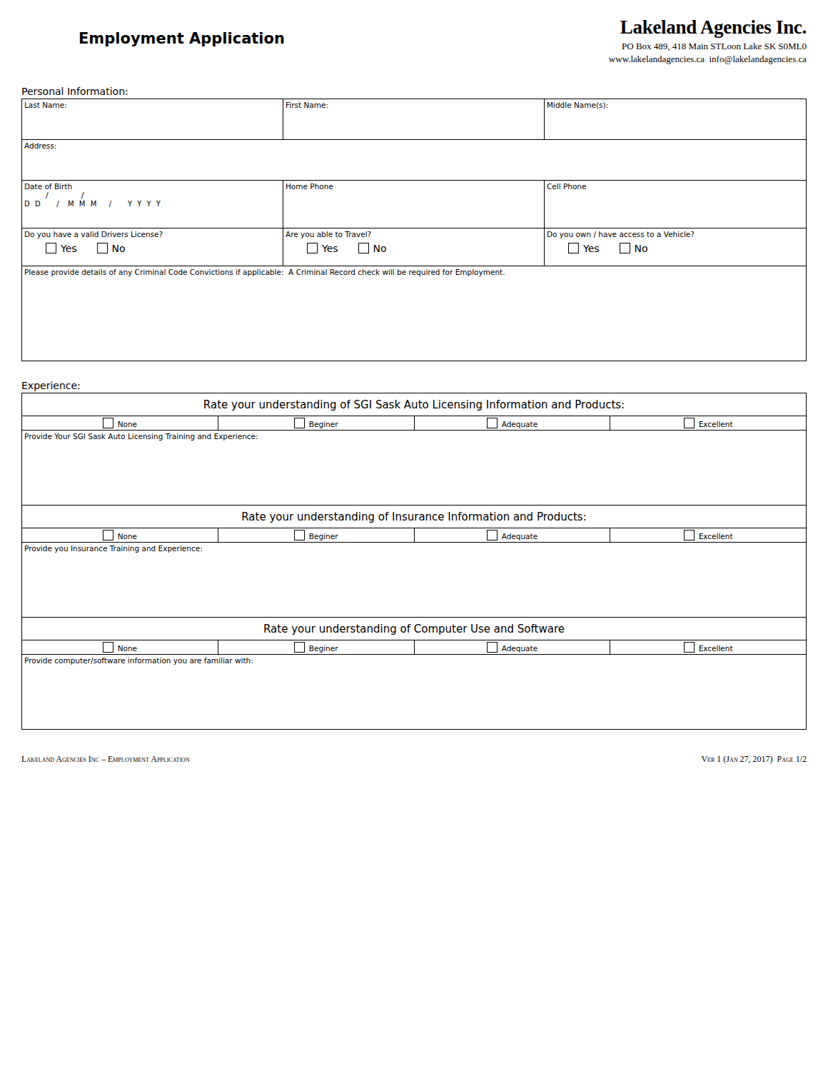Employment Application
Lakeland Agencies Inc.
PO Box 489, 418 Main STLoon Lake SK S0ML0
www.lakelandagencies.ca info@lakelandagencies.ca
Personal Information:
| Last Name: | First Name: | Middle Name(s): |
| Address: |
| Date of Birth / / D D / M M M / Y Y Y Y | Home Phone | Cell Phone |
| Do you have a valid Drivers License? Yes No | Are you able to Travel? Yes No | Do you own / have access to a Vehicle? Yes No |
| Please provide details of any Criminal Code Convictions if applicable: A Criminal Record check will be required for Employment. |
Experience:
| Rate your understanding of SGI Sask Auto Licensing Information and Products: |
| None | Beginer | Adequate | Excellent |
| Provide Your SGI Sask Auto Licensing Training and Experience: |
| Rate your understanding of Insurance Information and Products: |
| None | Beginer | Adequate | Excellent |
| Provide you Insurance Training and Experience: |
| Rate your understanding of Computer Use and Software |
| None | Beginer | Adequate | Excellent |
| Provide computer/software information you are familiar with: |
Lakeland Agencies Inc – Employment Application
Ver 1 (Jan 27, 2017) Page 1/2